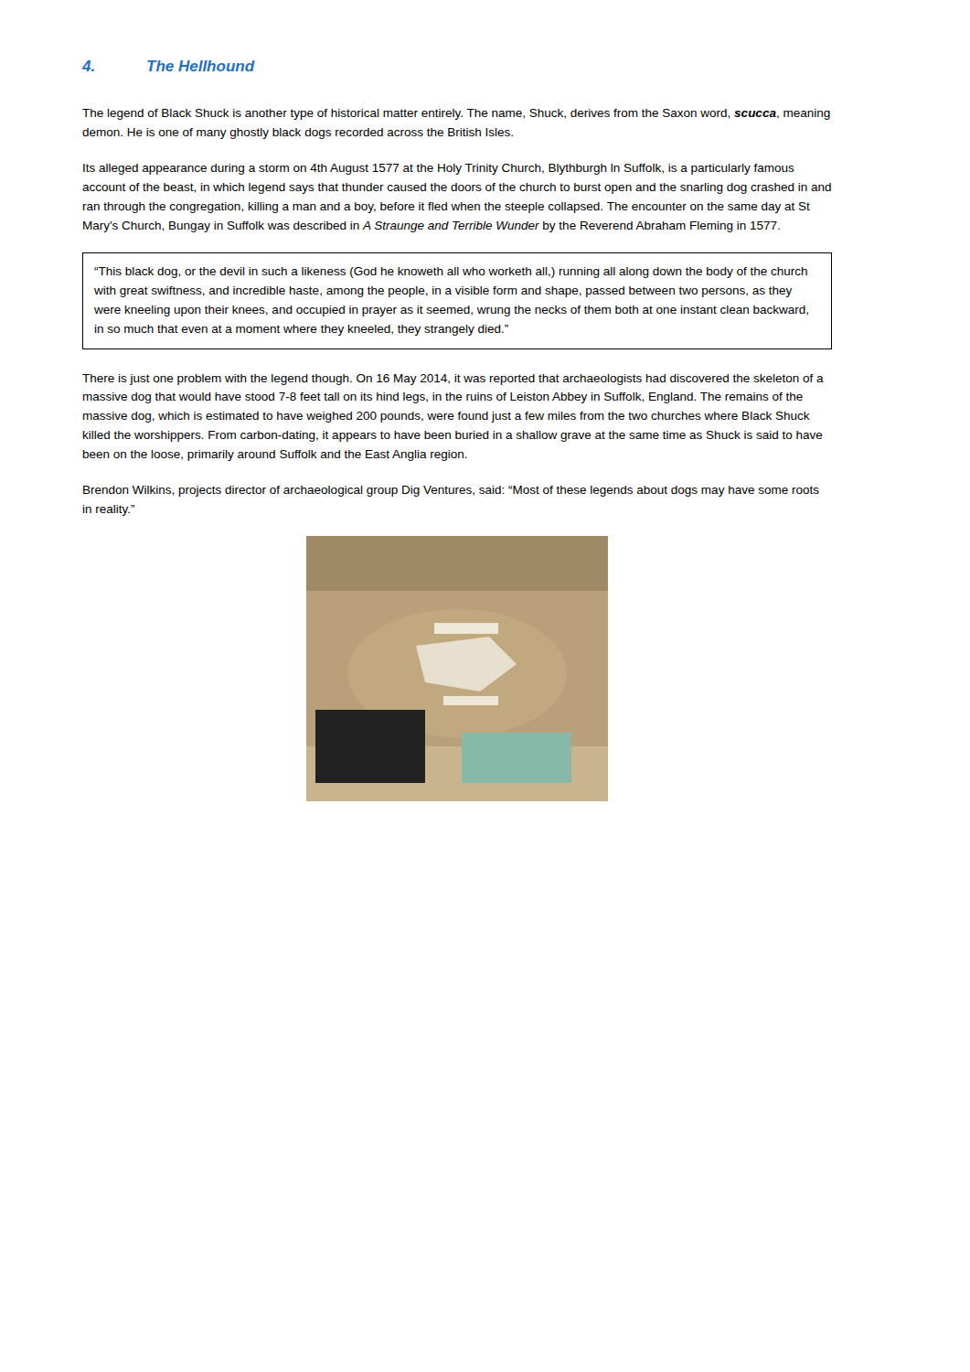4. The Hellhound
The legend of Black Shuck is another type of historical matter entirely. The name, Shuck, derives from the Saxon word, scucca, meaning demon. He is one of many ghostly black dogs recorded across the British Isles.
Its alleged appearance during a storm on 4th August 1577 at the Holy Trinity Church, Blythburgh ln Suffolk, is a particularly famous account of the beast, in which legend says that thunder caused the doors of the church to burst open and the snarling dog crashed in and ran through the congregation, killing a man and a boy, before it fled when the steeple collapsed. The encounter on the same day at St Mary's Church, Bungay in Suffolk was described in A Straunge and Terrible Wunder by the Reverend Abraham Fleming in 1577.
“This black dog, or the devil in such a likeness (God he knoweth all who worketh all,) running all along down the body of the church with great swiftness, and incredible haste, among the people, in a visible form and shape, passed between two persons, as they were kneeling upon their knees, and occupied in prayer as it seemed, wrung the necks of them both at one instant clean backward, in so much that even at a moment where they kneeled, they strangely died.”
There is just one problem with the legend though. On 16 May 2014, it was reported that archaeologists had discovered the skeleton of a massive dog that would have stood 7-8 feet tall on its hind legs, in the ruins of Leiston Abbey in Suffolk, England. The remains of the massive dog, which is estimated to have weighed 200 pounds, were found just a few miles from the two churches where Black Shuck killed the worshippers. From carbon-dating, it appears to have been buried in a shallow grave at the same time as Shuck is said to have been on the loose, primarily around Suffolk and the East Anglia region.
Brendon Wilkins, projects director of archaeological group Dig Ventures, said: “Most of these legends about dogs may have some roots in reality.”